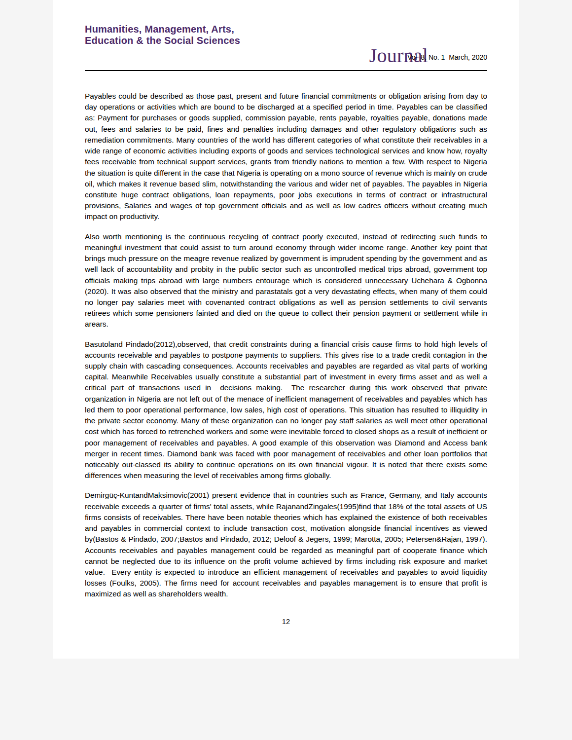Humanities, Management, Arts,
Education & the Social Sciences Journal
Vol 8, No. 1 March, 2020
Payables could be described as those past, present and future financial commitments or obligation arising from day to day operations or activities which are bound to be discharged at a specified period in time. Payables can be classified as: Payment for purchases or goods supplied, commission payable, rents payable, royalties payable, donations made out, fees and salaries to be paid, fines and penalties including damages and other regulatory obligations such as remediation commitments. Many countries of the world has different categories of what constitute their receivables in a wide range of economic activities including exports of goods and services technological services and know how, royalty fees receivable from technical support services, grants from friendly nations to mention a few. With respect to Nigeria the situation is quite different in the case that Nigeria is operating on a mono source of revenue which is mainly on crude oil, which makes it revenue based slim, notwithstanding the various and wider net of payables. The payables in Nigeria constitute huge contract obligations, loan repayments, poor jobs executions in terms of contract or infrastructural provisions, Salaries and wages of top government officials and as well as low cadres officers without creating much impact on productivity.
Also worth mentioning is the continuous recycling of contract poorly executed, instead of redirecting such funds to meaningful investment that could assist to turn around economy through wider income range. Another key point that brings much pressure on the meagre revenue realized by government is imprudent spending by the government and as well lack of accountability and probity in the public sector such as uncontrolled medical trips abroad, government top officials making trips abroad with large numbers entourage which is considered unnecessary Uchehara & Ogbonna (2020). It was also observed that the ministry and parastatals got a very devastating effects, when many of them could no longer pay salaries meet with covenanted contract obligations as well as pension settlements to civil servants retirees which some pensioners fainted and died on the queue to collect their pension payment or settlement while in arears.
Basutoland Pindado(2012),observed, that credit constraints during a financial crisis cause firms to hold high levels of accounts receivable and payables to postpone payments to suppliers. This gives rise to a trade credit contagion in the supply chain with cascading consequences. Accounts receivables and payables are regarded as vital parts of working capital. Meanwhile Receivables usually constitute a substantial part of investment in every firms asset and as well a critical part of transactions used in decisions making. The researcher during this work observed that private organization in Nigeria are not left out of the menace of inefficient management of receivables and payables which has led them to poor operational performance, low sales, high cost of operations. This situation has resulted to illiquidity in the private sector economy. Many of these organization can no longer pay staff salaries as well meet other operational cost which has forced to retrenched workers and some were inevitable forced to closed shops as a result of inefficient or poor management of receivables and payables. A good example of this observation was Diamond and Access bank merger in recent times. Diamond bank was faced with poor management of receivables and other loan portfolios that noticeably out-classed its ability to continue operations on its own financial vigour. It is noted that there exists some differences when measuring the level of receivables among firms globally.
Demirgüç-KuntandMaksimovic(2001) present evidence that in countries such as France, Germany, and Italy accounts receivable exceeds a quarter of firms' total assets, while RajanandZingales(1995)find that 18% of the total assets of US firms consists of receivables. There have been notable theories which has explained the existence of both receivables and payables in commercial context to include transaction cost, motivation alongside financial incentives as viewed by(Bastos & Pindado, 2007;Bastos and Pindado, 2012; Deloof & Jegers, 1999; Marotta, 2005; Petersen&Rajan, 1997). Accounts receivables and payables management could be regarded as meaningful part of cooperate finance which cannot be neglected due to its influence on the profit volume achieved by firms including risk exposure and market value. Every entity is expected to introduce an efficient management of receivables and payables to avoid liquidity losses (Foulks, 2005). The firms need for account receivables and payables management is to ensure that profit is maximized as well as shareholders wealth.
12